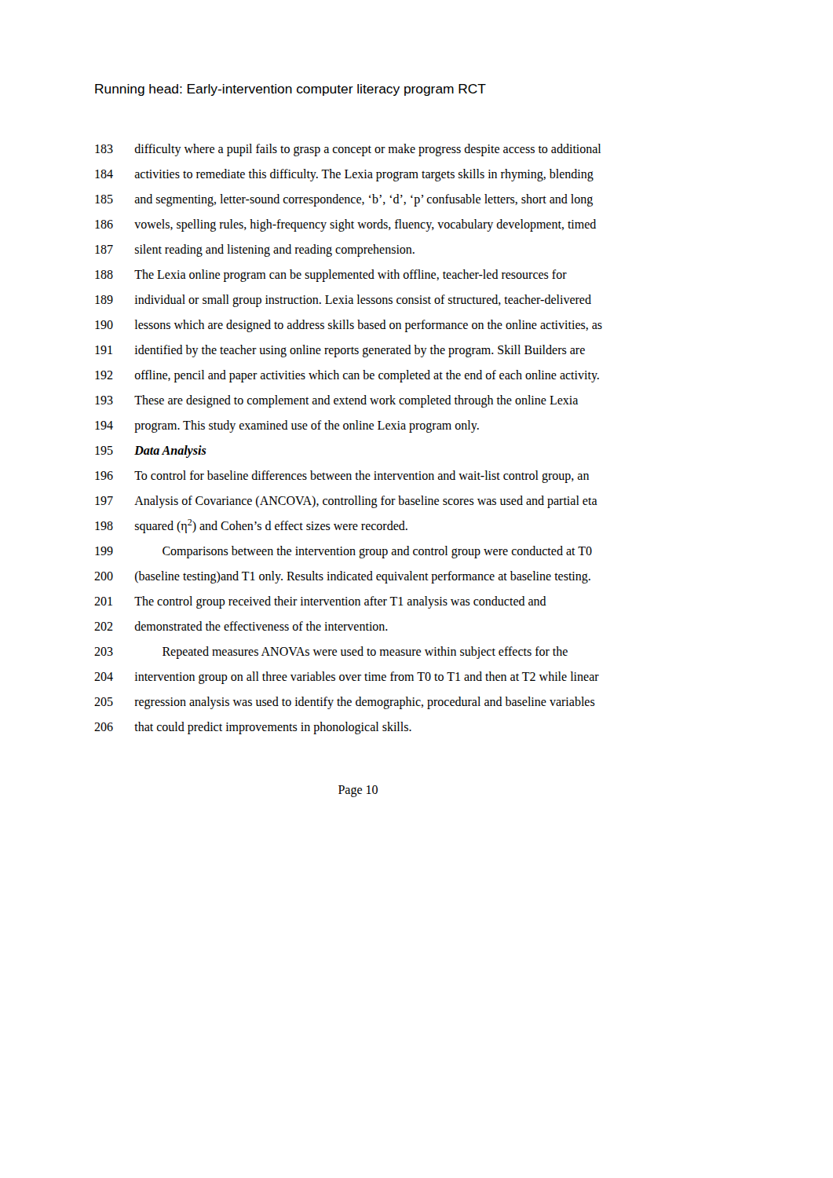Running head: Early-intervention computer literacy program RCT
183 difficulty where a pupil fails to grasp a concept or make progress despite access to additional
184 activities to remediate this difficulty. The Lexia program targets skills in rhyming, blending
185 and segmenting, letter-sound correspondence, ‘b’, ‘d’, ‘p’ confusable letters, short and long
186 vowels, spelling rules, high-frequency sight words, fluency, vocabulary development, timed
187 silent reading and listening and reading comprehension.
188 The Lexia online program can be supplemented with offline, teacher-led resources for
189 individual or small group instruction. Lexia lessons consist of structured, teacher-delivered
190 lessons which are designed to address skills based on performance on the online activities, as
191 identified by the teacher using online reports generated by the program. Skill Builders are
192 offline, pencil and paper activities which can be completed at the end of each online activity.
193 These are designed to complement and extend work completed through the online Lexia
194 program. This study examined use of the online Lexia program only.
195 Data Analysis
196 To control for baseline differences between the intervention and wait-list control group, an
197 Analysis of Covariance (ANCOVA), controlling for baseline scores was used and partial eta
198 squared (η2) and Cohen’s d effect sizes were recorded.
199 Comparisons between the intervention group and control group were conducted at T0
200(baseline testing)and T1 only. Results indicated equivalent performance at baseline testing.
201 The control group received their intervention after T1 analysis was conducted and
202 demonstrated the effectiveness of the intervention.
203 Repeated measures ANOVAs were used to measure within subject effects for the
204 intervention group on all three variables over time from T0 to T1 and then at T2 while linear
205 regression analysis was used to identify the demographic, procedural and baseline variables
206 that could predict improvements in phonological skills.
Page 10